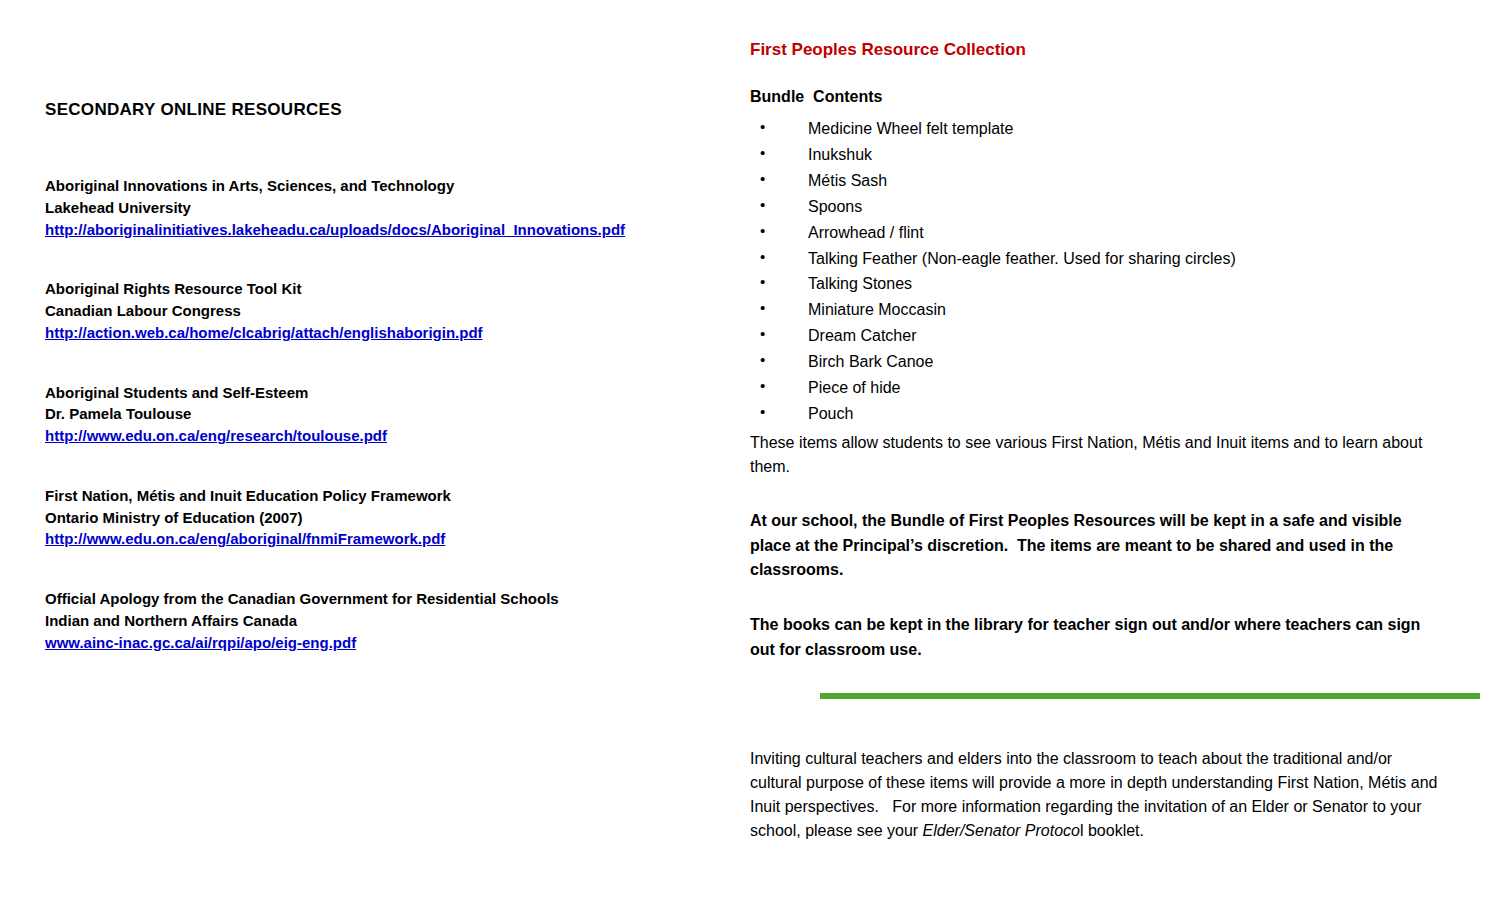SECONDARY ONLINE RESOURCES
Aboriginal Innovations in Arts, Sciences, and Technology
Lakehead University
http://aboriginalinitiatives.lakeheadu.ca/uploads/docs/Aboriginal_Innovations.pdf
Aboriginal Rights Resource Tool Kit
Canadian Labour Congress
http://action.web.ca/home/clcabrig/attach/englishaborigin.pdf
Aboriginal Students and Self-Esteem
Dr. Pamela Toulouse
http://www.edu.on.ca/eng/research/toulouse.pdf
First Nation, Métis and Inuit Education Policy Framework
Ontario Ministry of Education (2007)
http://www.edu.on.ca/eng/aboriginal/fnmiFramework.pdf
Official Apology from the Canadian Government for Residential Schools
Indian and Northern Affairs Canada
www.ainc-inac.gc.ca/ai/rqpi/apo/eig-eng.pdf
First Peoples Resource Collection
Bundle Contents
Medicine Wheel felt template
Inukshuk
Métis Sash
Spoons
Arrowhead / flint
Talking Feather (Non-eagle feather. Used for sharing circles)
Talking Stones
Miniature Moccasin
Dream Catcher
Birch Bark Canoe
Piece of hide
Pouch
These items allow students to see various First Nation, Métis and Inuit items and to learn about them.
At our school, the Bundle of First Peoples Resources will be kept in a safe and visible place at the Principal’s discretion. The items are meant to be shared and used in the classrooms.
The books can be kept in the library for teacher sign out and/or where teachers can sign out for classroom use.
Inviting cultural teachers and elders into the classroom to teach about the traditional and/or cultural purpose of these items will provide a more in depth understanding First Nation, Métis and Inuit perspectives. For more information regarding the invitation of an Elder or Senator to your school, please see your Elder/Senator Protocol booklet.